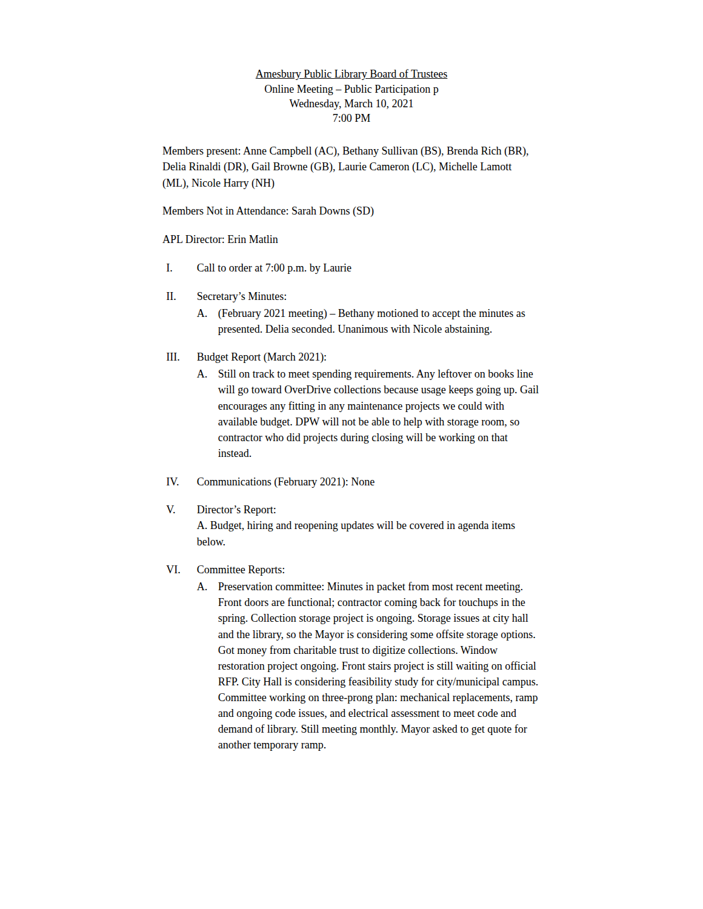Amesbury Public Library Board of Trustees
Online Meeting – Public Participation p
Wednesday, March 10, 2021
7:00 PM
Members present: Anne Campbell (AC), Bethany Sullivan (BS), Brenda Rich (BR), Delia Rinaldi (DR), Gail Browne (GB), Laurie Cameron (LC), Michelle Lamott (ML), Nicole Harry (NH)
Members Not in Attendance: Sarah Downs (SD)
APL Director: Erin Matlin
I.
Call to order at 7:00 p.m. by Laurie
II.
Secretary’s Minutes:
A. (February 2021 meeting) – Bethany motioned to accept the minutes as presented. Delia seconded. Unanimous with Nicole abstaining.
III.
Budget Report (March 2021):
A. Still on track to meet spending requirements. Any leftover on books line will go toward OverDrive collections because usage keeps going up. Gail encourages any fitting in any maintenance projects we could with available budget. DPW will not be able to help with storage room, so contractor who did projects during closing will be working on that instead.
IV.
Communications (February 2021): None
V.
Director’s Report:
A. Budget, hiring and reopening updates will be covered in agenda items below.
VI.
Committee Reports:
A. Preservation committee: Minutes in packet from most recent meeting. Front doors are functional; contractor coming back for touchups in the spring. Collection storage project is ongoing. Storage issues at city hall and the library, so the Mayor is considering some offsite storage options. Got money from charitable trust to digitize collections. Window restoration project ongoing. Front stairs project is still waiting on official RFP. City Hall is considering feasibility study for city/municipal campus. Committee working on three-prong plan: mechanical replacements, ramp and ongoing code issues, and electrical assessment to meet code and demand of library. Still meeting monthly. Mayor asked to get quote for another temporary ramp.